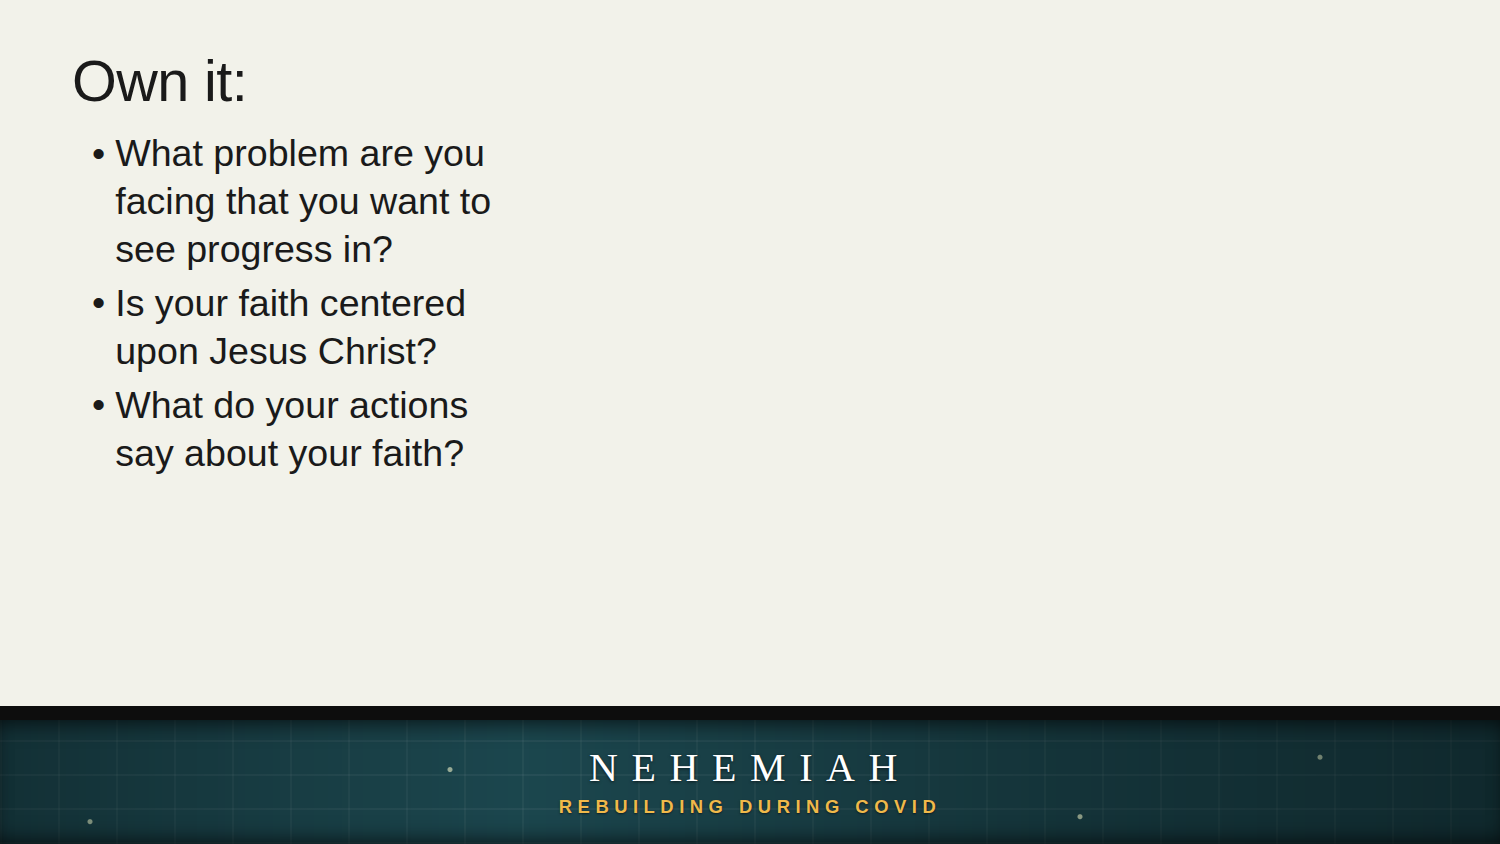Own it:
What problem are you facing that you want to see progress in?
Is your faith centered upon Jesus Christ?
What do your actions say about your faith?
NEHEMIAH
REBUILDING DURING COVID